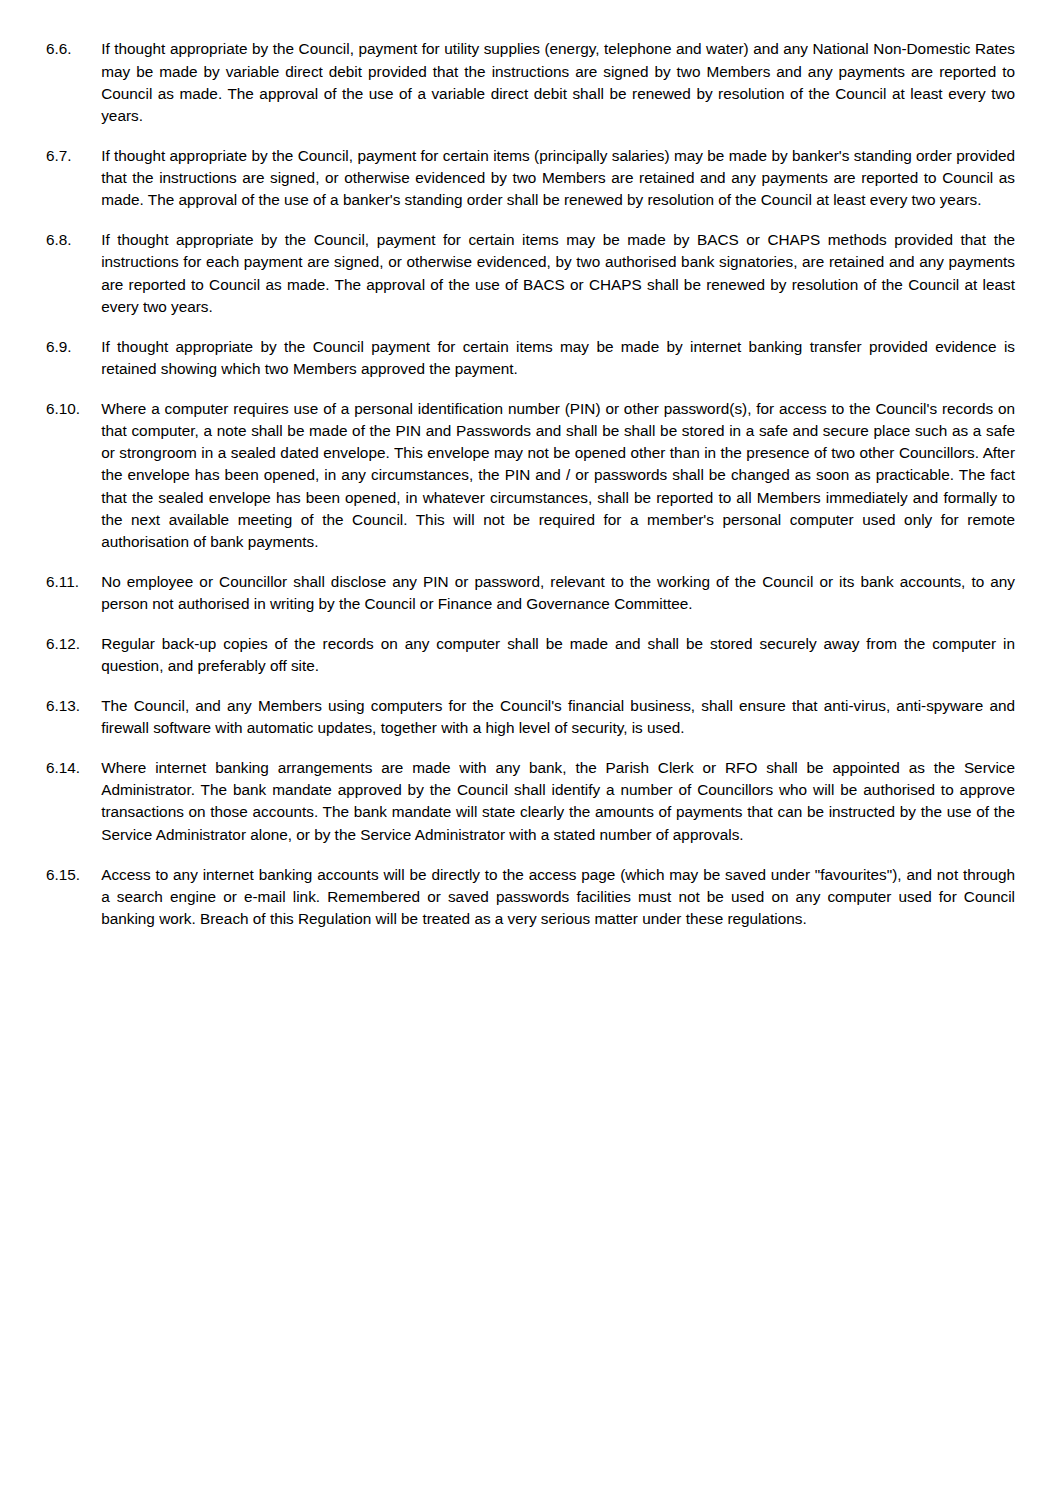If thought appropriate by the Council, payment for utility supplies (energy, telephone and water) and any National Non-Domestic Rates may be made by variable direct debit provided that the instructions are signed by two Members and any payments are reported to Council as made. The approval of the use of a variable direct debit shall be renewed by resolution of the Council at least every two years.
If thought appropriate by the Council, payment for certain items (principally salaries) may be made by banker's standing order provided that the instructions are signed, or otherwise evidenced by two Members are retained and any payments are reported to Council as made. The approval of the use of a banker's standing order shall be renewed by resolution of the Council at least every two years.
If thought appropriate by the Council, payment for certain items may be made by BACS or CHAPS methods provided that the instructions for each payment are signed, or otherwise evidenced, by two authorised bank signatories, are retained and any payments are reported to Council as made. The approval of the use of BACS or CHAPS shall be renewed by resolution of the Council at least every two years.
If thought appropriate by the Council payment for certain items may be made by internet banking transfer provided evidence is retained showing which two Members approved the payment.
Where a computer requires use of a personal identification number (PIN) or other password(s), for access to the Council's records on that computer, a note shall be made of the PIN and Passwords and shall be shall be stored in a safe and secure place such as a safe or strongroom in a sealed dated envelope. This envelope may not be opened other than in the presence of two other Councillors. After the envelope has been opened, in any circumstances, the PIN and / or passwords shall be changed as soon as practicable. The fact that the sealed envelope has been opened, in whatever circumstances, shall be reported to all Members immediately and formally to the next available meeting of the Council. This will not be required for a member's personal computer used only for remote authorisation of bank payments.
No employee or Councillor shall disclose any PIN or password, relevant to the working of the Council or its bank accounts, to any person not authorised in writing by the Council or Finance and Governance Committee.
Regular back-up copies of the records on any computer shall be made and shall be stored securely away from the computer in question, and preferably off site.
The Council, and any Members using computers for the Council's financial business, shall ensure that anti-virus, anti-spyware and firewall software with automatic updates, together with a high level of security, is used.
Where internet banking arrangements are made with any bank, the Parish Clerk or RFO shall be appointed as the Service Administrator. The bank mandate approved by the Council shall identify a number of Councillors who will be authorised to approve transactions on those accounts. The bank mandate will state clearly the amounts of payments that can be instructed by the use of the Service Administrator alone, or by the Service Administrator with a stated number of approvals.
Access to any internet banking accounts will be directly to the access page (which may be saved under "favourites"), and not through a search engine or e-mail link. Remembered or saved passwords facilities must not be used on any computer used for Council banking work. Breach of this Regulation will be treated as a very serious matter under these regulations.